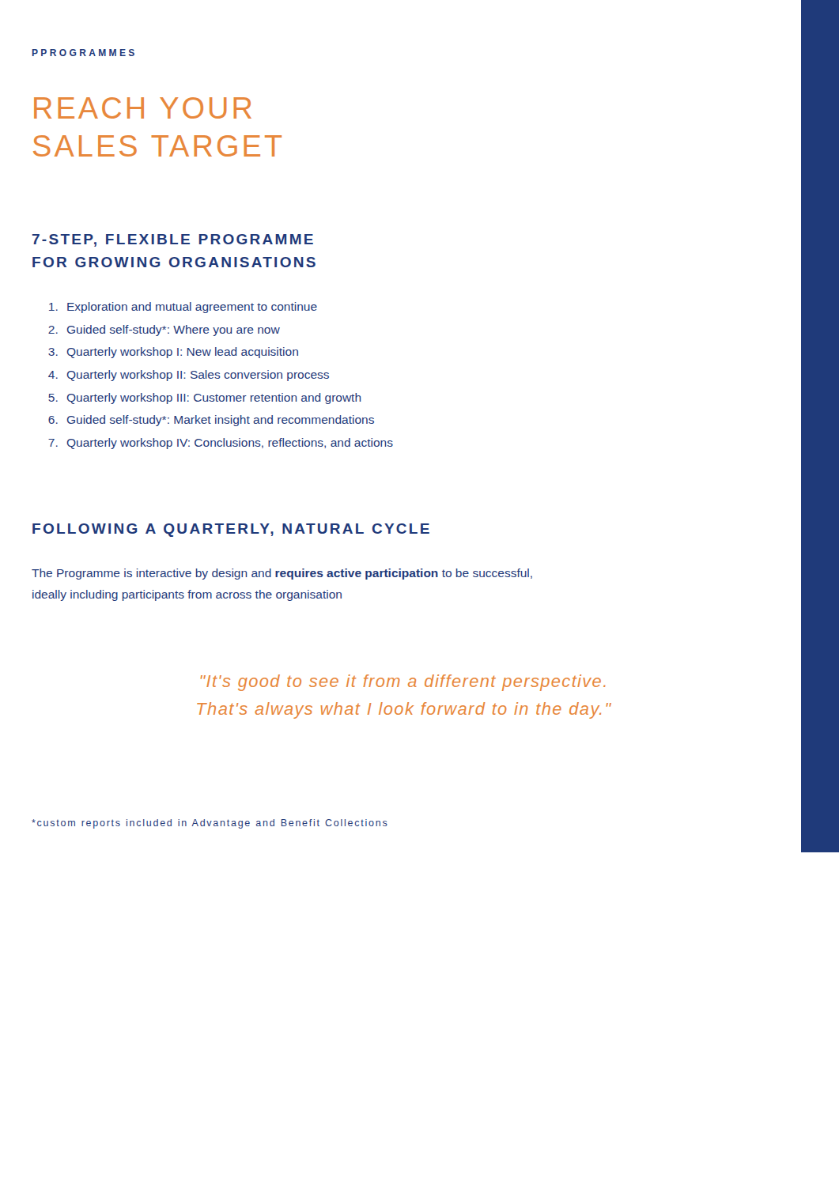PProgrammes
Reach your
sales target
7-step, flexible programme
for growing organisations
Exploration and mutual agreement to continue
Guided self-study*: Where you are now
Quarterly workshop I: New lead acquisition
Quarterly workshop II: Sales conversion process
Quarterly workshop III: Customer retention and growth
Guided self-study*: Market insight and recommendations
Quarterly workshop IV: Conclusions, reflections, and actions
Following a quarterly, natural cycle
The Programme is interactive by design and requires active participation to be successful, ideally including participants from across the organisation
"It's good to see it from a different perspective.
That's always what I look forward to in the day."
*custom reports included in Advantage and Benefit Collections